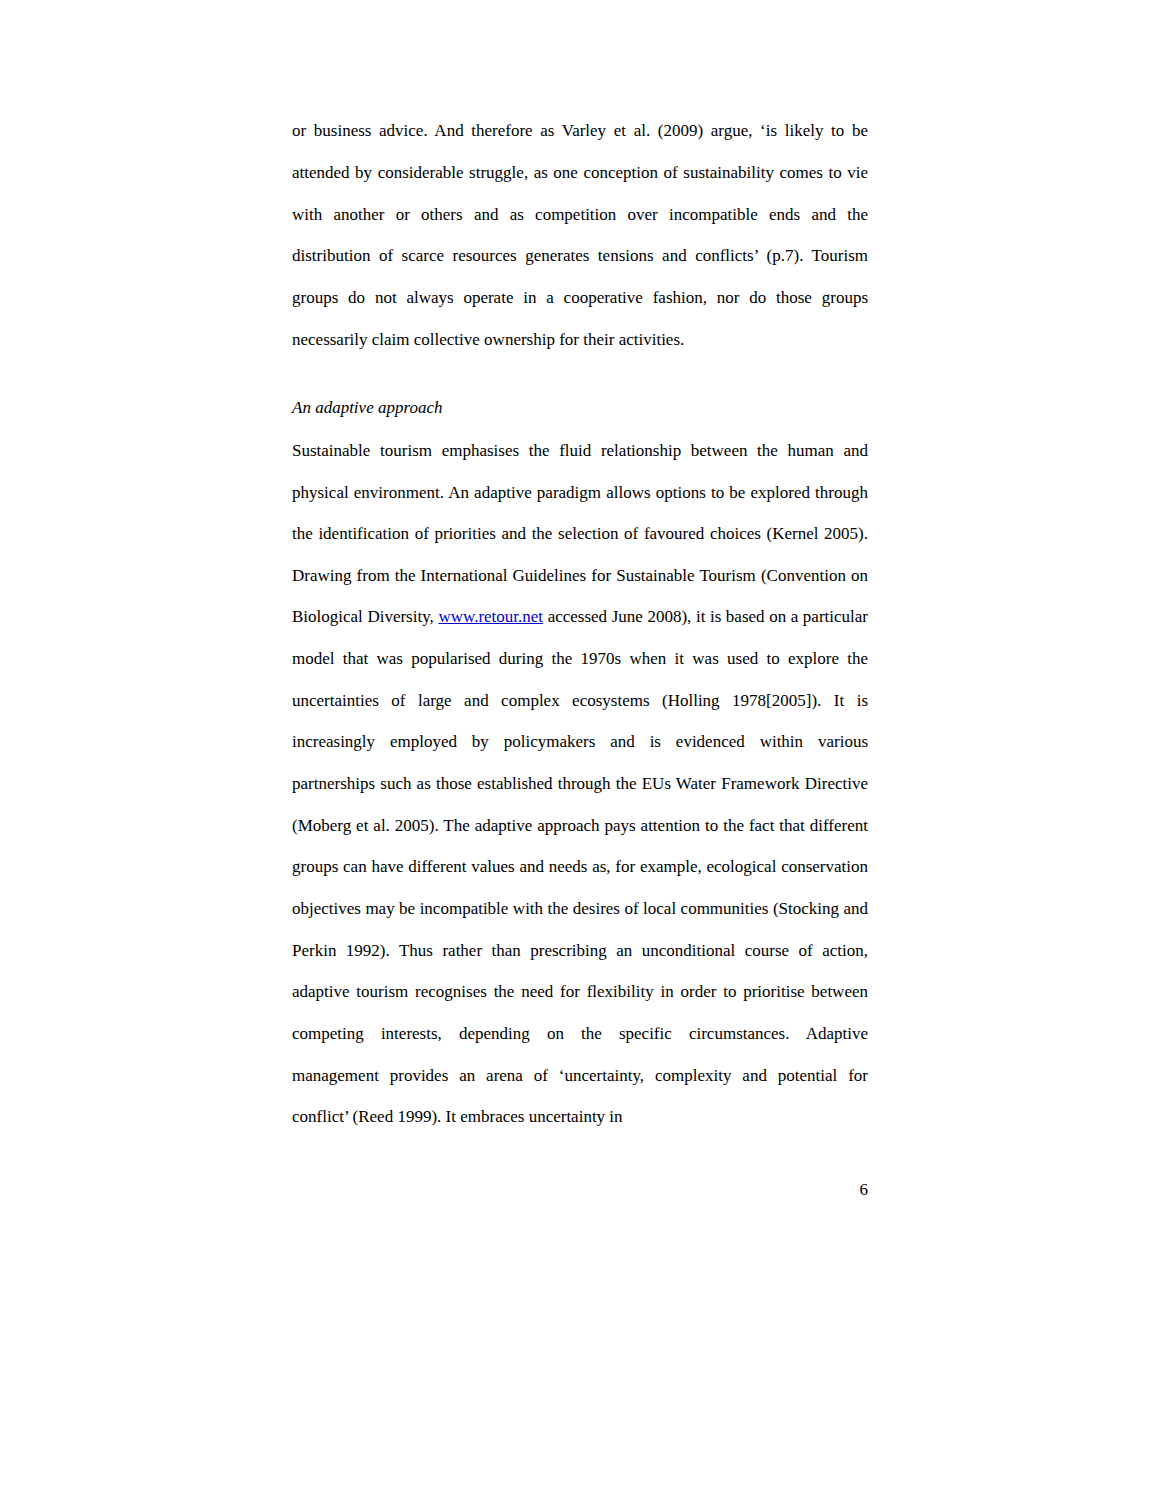or business advice. And therefore as Varley et al. (2009) argue, ‘is likely to be attended by considerable struggle, as one conception of sustainability comes to vie with another or others and as competition over incompatible ends and the distribution of scarce resources generates tensions and conflicts’ (p.7). Tourism groups do not always operate in a cooperative fashion, nor do those groups necessarily claim collective ownership for their activities.
An adaptive approach
Sustainable tourism emphasises the fluid relationship between the human and physical environment. An adaptive paradigm allows options to be explored through the identification of priorities and the selection of favoured choices (Kernel 2005). Drawing from the International Guidelines for Sustainable Tourism (Convention on Biological Diversity, www.retour.net accessed June 2008), it is based on a particular model that was popularised during the 1970s when it was used to explore the uncertainties of large and complex ecosystems (Holling 1978[2005]). It is increasingly employed by policymakers and is evidenced within various partnerships such as those established through the EUs Water Framework Directive (Moberg et al. 2005). The adaptive approach pays attention to the fact that different groups can have different values and needs as, for example, ecological conservation objectives may be incompatible with the desires of local communities (Stocking and Perkin 1992). Thus rather than prescribing an unconditional course of action, adaptive tourism recognises the need for flexibility in order to prioritise between competing interests, depending on the specific circumstances. Adaptive management provides an arena of ‘uncertainty, complexity and potential for conflict’ (Reed 1999). It embraces uncertainty in
6